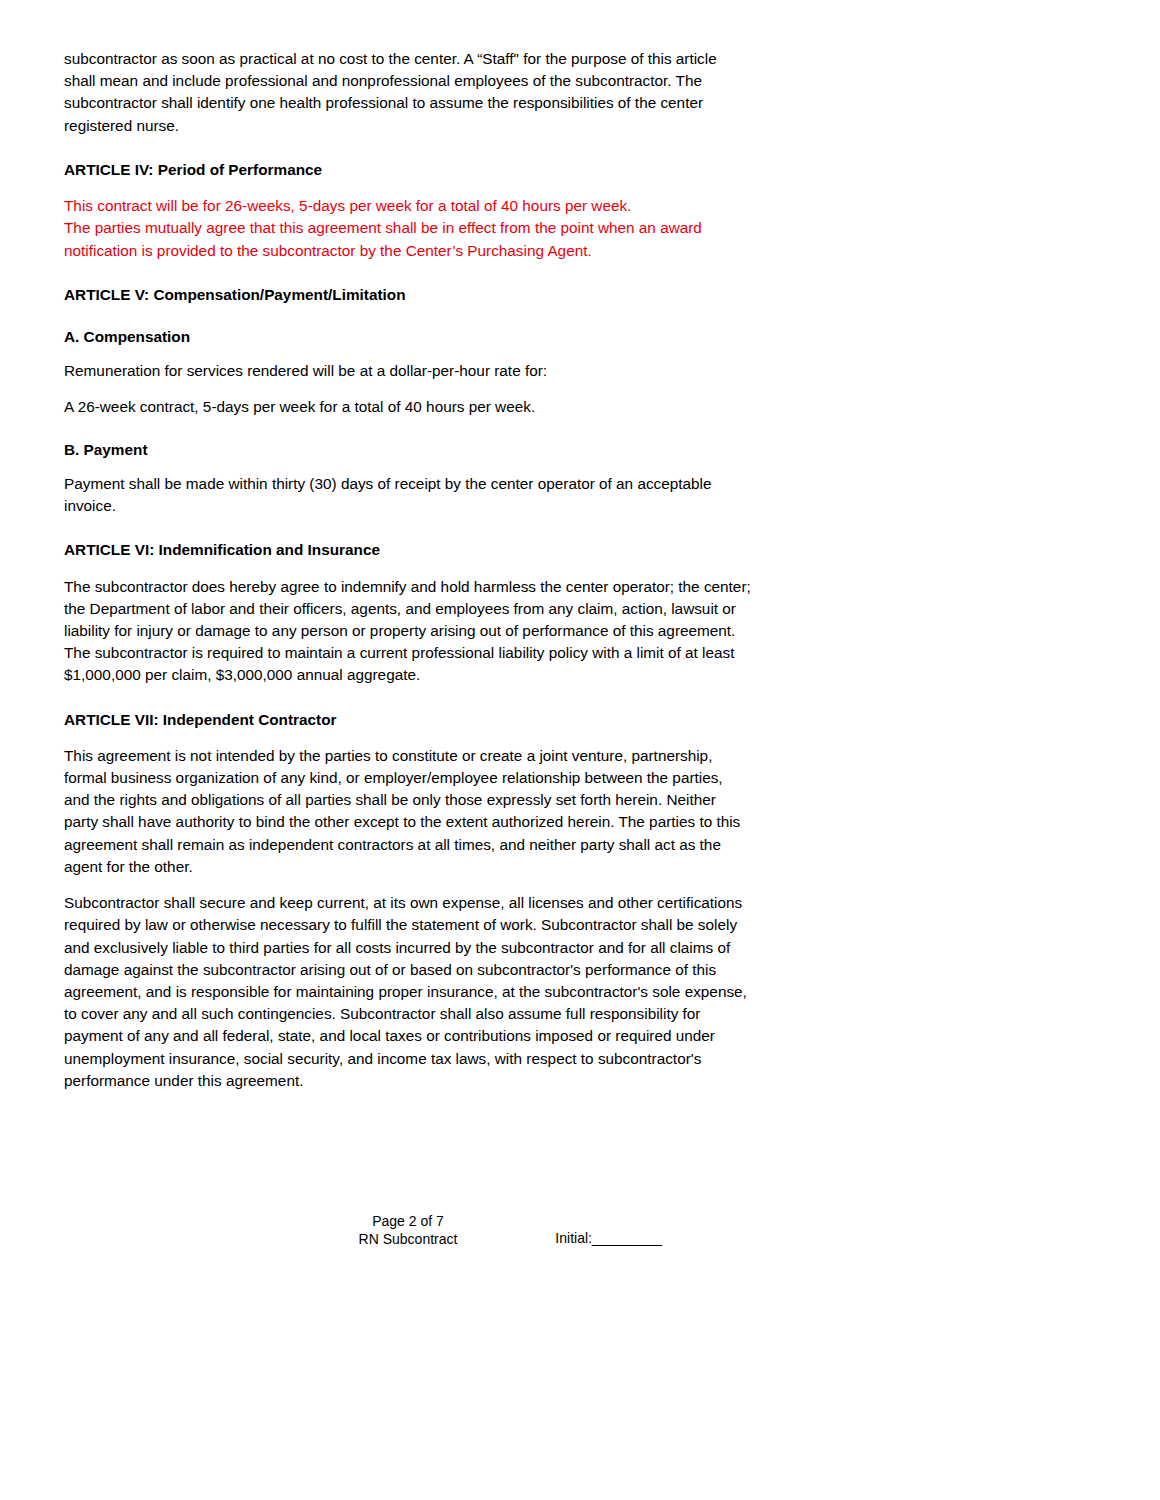subcontractor as soon as practical at no cost to the center. A “Staff" for the purpose of this article shall mean and include professional and nonprofessional employees of the subcontractor. The subcontractor shall identify one health professional to assume the responsibilities of the center registered nurse.
ARTICLE IV: Period of Performance
This contract will be for 26-weeks, 5-days per week for a total of 40 hours per week.
The parties mutually agree that this agreement shall be in effect from the point when an award notification is provided to the subcontractor by the Center’s Purchasing Agent.
ARTICLE V: Compensation/Payment/Limitation
A. Compensation
Remuneration for services rendered will be at a dollar-per-hour rate for:
A 26-week contract, 5-days per week for a total of 40 hours per week.
B. Payment
Payment shall be made within thirty (30) days of receipt by the center operator of an acceptable invoice.
ARTICLE VI: Indemnification and Insurance
The subcontractor does hereby agree to indemnify and hold harmless the center operator; the center; the Department of labor and their officers, agents, and employees from any claim, action, lawsuit or liability for injury or damage to any person or property arising out of performance of this agreement. The subcontractor is required to maintain a current professional liability policy with a limit of at least $1,000,000 per claim, $3,000,000 annual aggregate.
ARTICLE VII: Independent Contractor
This agreement is not intended by the parties to constitute or create a joint venture, partnership, formal business organization of any kind, or employer/employee relationship between the parties, and the rights and obligations of all parties shall be only those expressly set forth herein. Neither party shall have authority to bind the other except to the extent authorized herein. The parties to this agreement shall remain as independent contractors at all times, and neither party shall act as the agent for the other.
Subcontractor shall secure and keep current, at its own expense, all licenses and other certifications required by law or otherwise necessary to fulfill the statement of work. Subcontractor shall be solely and exclusively liable to third parties for all costs incurred by the subcontractor and for all claims of damage against the subcontractor arising out of or based on subcontractor's performance of this agreement, and is responsible for maintaining proper insurance, at the subcontractor's sole expense, to cover any and all such contingencies. Subcontractor shall also assume full responsibility for payment of any and all federal, state, and local taxes or contributions imposed or required under unemployment insurance, social security, and income tax laws, with respect to subcontractor's performance under this agreement.
Page 2 of 7
RN Subcontract
Initial:_________